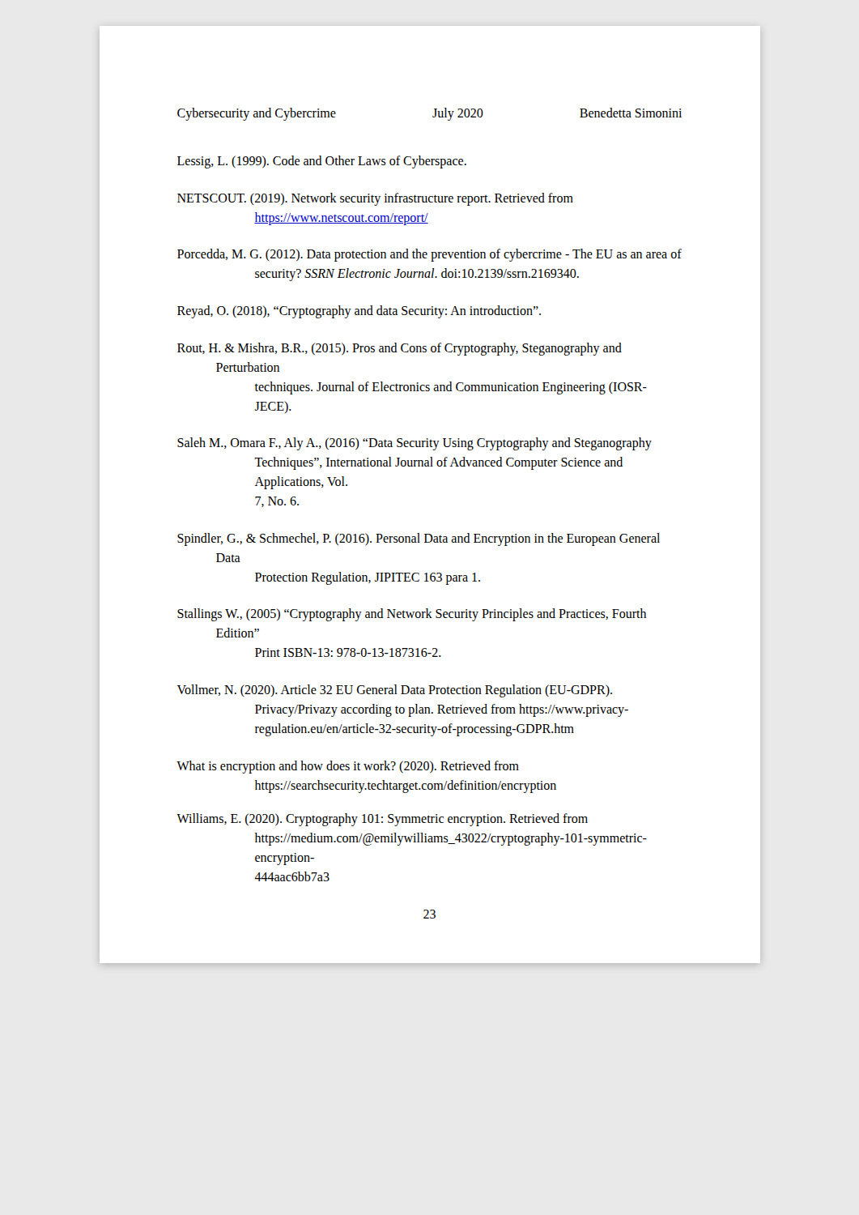Cybersecurity and Cybercrime July 2020 Benedetta Simonini
Lessig, L. (1999). Code and Other Laws of Cyberspace.
NETSCOUT. (2019). Network security infrastructure report. Retrieved from https://www.netscout.com/report/
Porcedda, M. G. (2012). Data protection and the prevention of cybercrime - The EU as an area of security? SSRN Electronic Journal. doi:10.2139/ssrn.2169340.
Reyad, O. (2018), “Cryptography and data Security: An introduction”.
Rout, H. & Mishra, B.R., (2015). Pros and Cons of Cryptography, Steganography and Perturbation techniques. Journal of Electronics and Communication Engineering (IOSR-JECE).
Saleh M., Omara F., Aly A., (2016) “Data Security Using Cryptography and Steganography Techniques”, International Journal of Advanced Computer Science and Applications, Vol. 7, No. 6.
Spindler, G., & Schmechel, P. (2016). Personal Data and Encryption in the European General Data Protection Regulation, JIPITEC 163 para 1.
Stallings W., (2005) “Cryptography and Network Security Principles and Practices, Fourth Edition” Print ISBN-13: 978-0-13-187316-2.
Vollmer, N. (2020). Article 32 EU General Data Protection Regulation (EU-GDPR). Privacy/Privazy according to plan. Retrieved from https://www.privacy- regulation.eu/en/article-32-security-of-processing-GDPR.htm
What is encryption and how does it work? (2020). Retrieved from https://searchsecurity.techtarget.com/definition/encryption
Williams, E. (2020). Cryptography 101: Symmetric encryption. Retrieved from https://medium.com/@emilywilliams_43022/cryptography-101-symmetric-encryption- 444aac6bb7a3
23